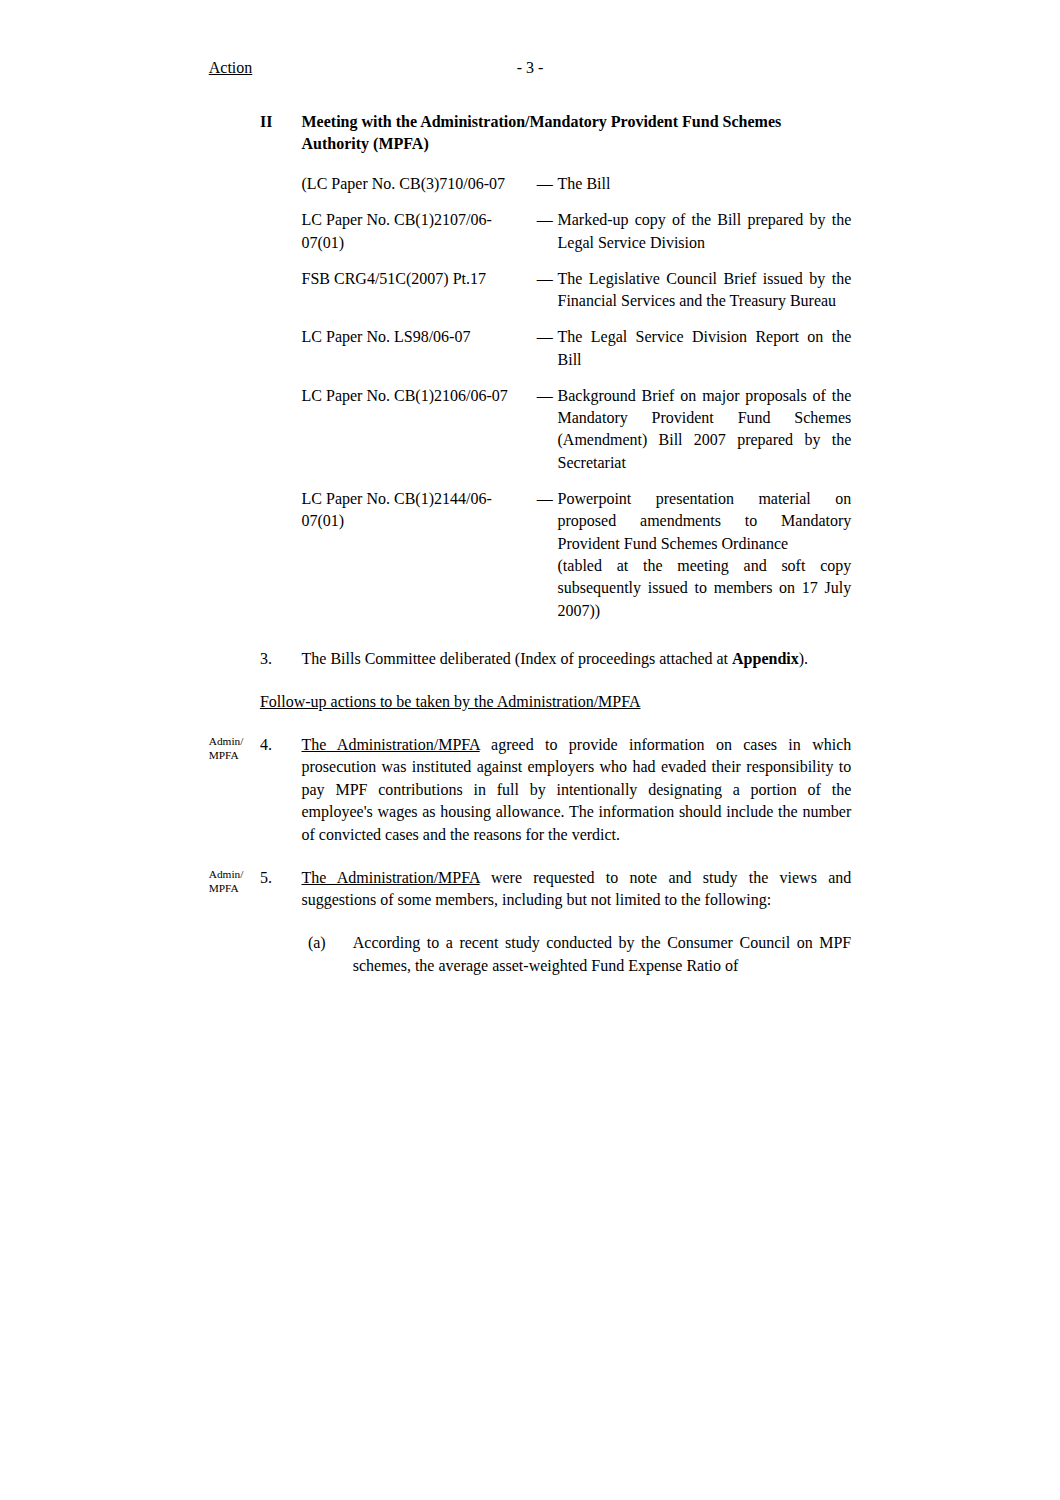Action
- 3 -
II Meeting with the Administration/Mandatory Provident Fund Schemes Authority (MPFA)
(LC Paper No. CB(3)710/06-07
—
The Bill
LC Paper No. CB(1)2107/06-07(01)
—
Marked-up copy of the Bill prepared by the Legal Service Division
FSB CRG4/51C(2007) Pt.17
—
The Legislative Council Brief issued by the Financial Services and the Treasury Bureau
LC Paper No. LS98/06-07
—
The Legal Service Division Report on the Bill
LC Paper No. CB(1)2106/06-07
—
Background Brief on major proposals of the Mandatory Provident Fund Schemes (Amendment) Bill 2007 prepared by the Secretariat
LC Paper No. CB(1)2144/06-07(01)
—
Powerpoint presentation material on proposed amendments to Mandatory Provident Fund Schemes Ordinance
(tabled at the meeting and soft copy subsequently issued to members on 17 July 2007))
3.
The Bills Committee deliberated (Index of proceedings attached at Appendix).
Follow-up actions to be taken by the Administration/MPFA
Admin/
MPFA
4.
The Administration/MPFA agreed to provide information on cases in which prosecution was instituted against employers who had evaded their responsibility to pay MPF contributions in full by intentionally designating a portion of the employee's wages as housing allowance. The information should include the number of convicted cases and the reasons for the verdict.
Admin/
MPFA
5.
The Administration/MPFA were requested to note and study the views and suggestions of some members, including but not limited to the following:
(a)
According to a recent study conducted by the Consumer Council on MPF schemes, the average asset-weighted Fund Expense Ratio of